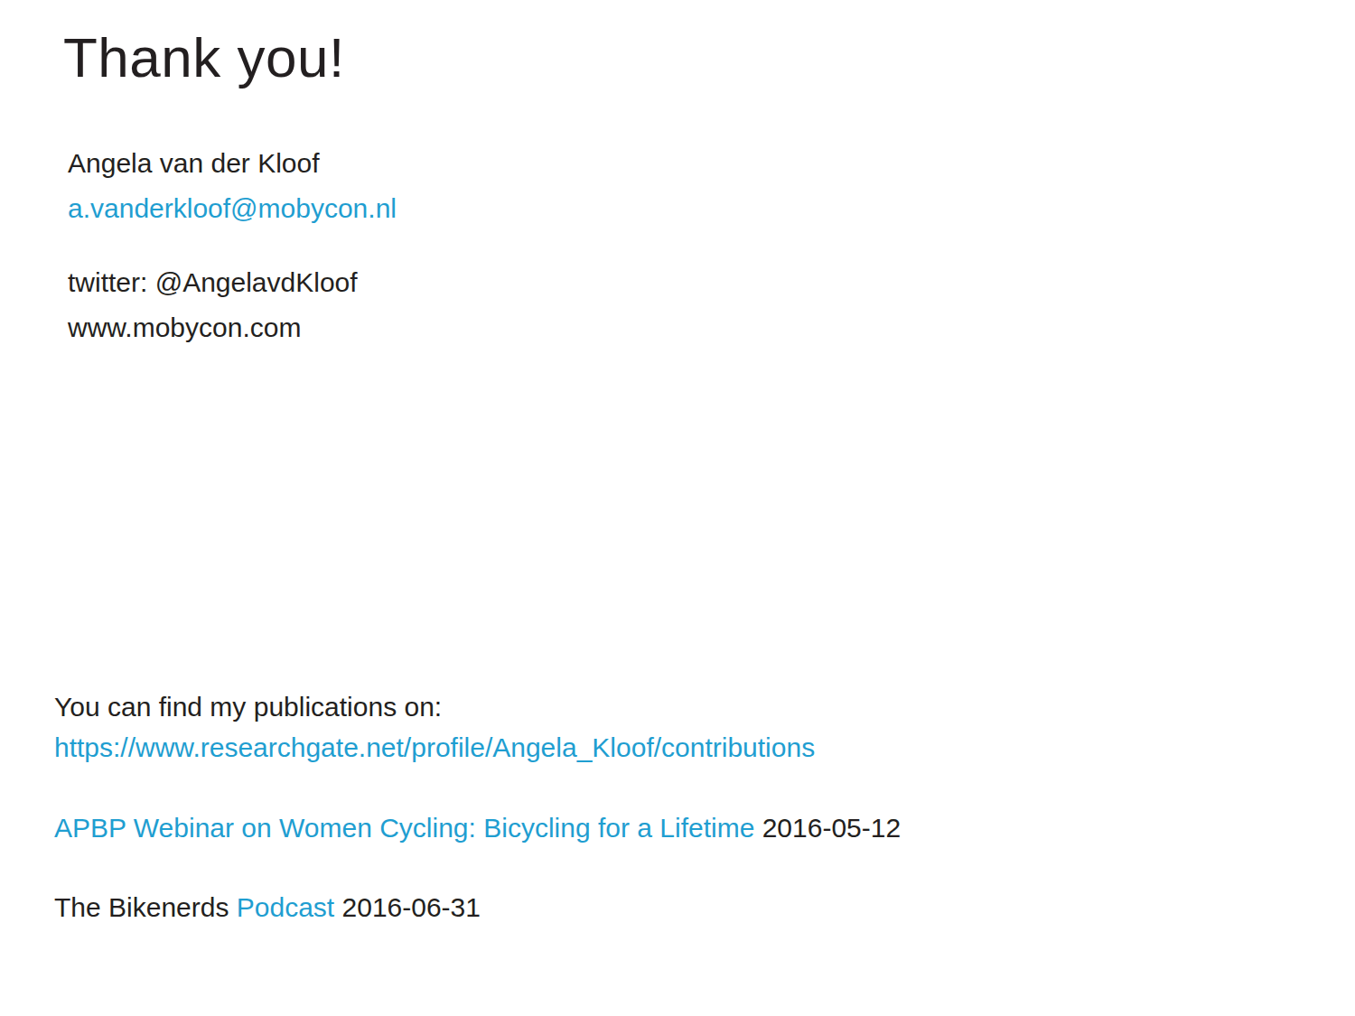Thank you!
Angela van der Kloof
a.vanderkloof@mobycon.nl
twitter: @AngelavdKloof
www.mobycon.com
You can find my publications on:
https://www.researchgate.net/profile/Angela_Kloof/contributions
APBP Webinar on Women Cycling: Bicycling for a Lifetime 2016-05-12
The Bikenerds Podcast 2016-06-31